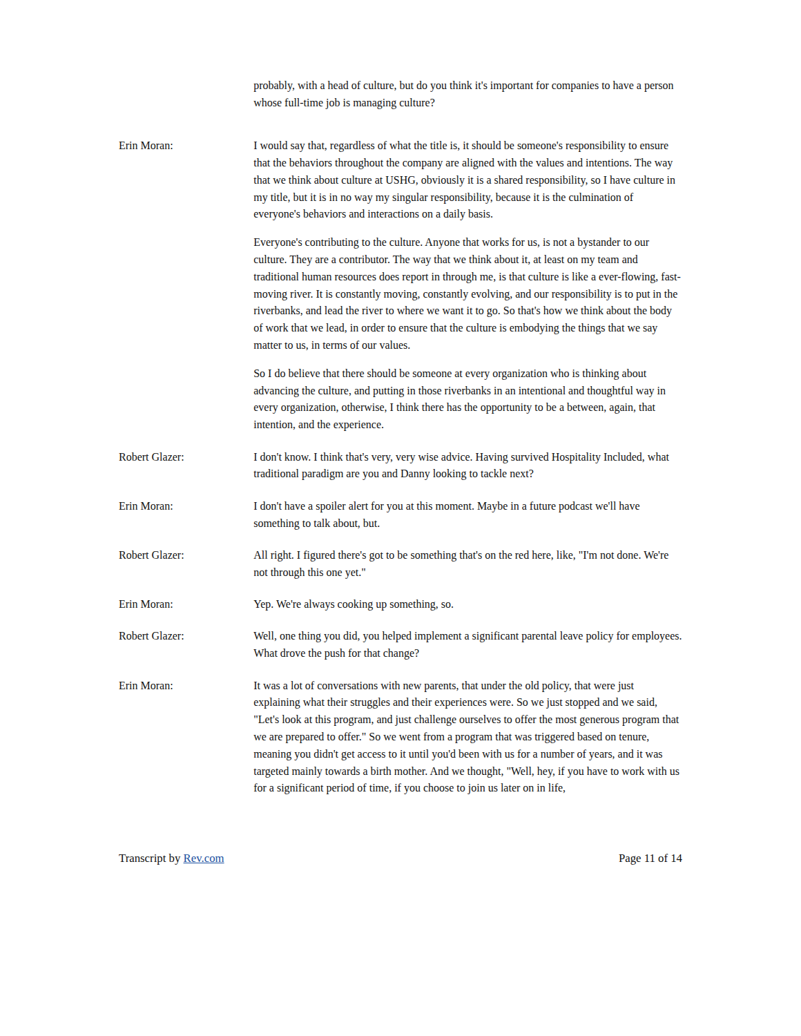probably, with a head of culture, but do you think it's important for companies to have a person whose full-time job is managing culture?
Erin Moran:
I would say that, regardless of what the title is, it should be someone's responsibility to ensure that the behaviors throughout the company are aligned with the values and intentions. The way that we think about culture at USHG, obviously it is a shared responsibility, so I have culture in my title, but it is in no way my singular responsibility, because it is the culmination of everyone's behaviors and interactions on a daily basis.
Everyone's contributing to the culture. Anyone that works for us, is not a bystander to our culture. They are a contributor. The way that we think about it, at least on my team and traditional human resources does report in through me, is that culture is like a ever-flowing, fast-moving river. It is constantly moving, constantly evolving, and our responsibility is to put in the riverbanks, and lead the river to where we want it to go. So that's how we think about the body of work that we lead, in order to ensure that the culture is embodying the things that we say matter to us, in terms of our values.
So I do believe that there should be someone at every organization who is thinking about advancing the culture, and putting in those riverbanks in an intentional and thoughtful way in every organization, otherwise, I think there has the opportunity to be a between, again, that intention, and the experience.
Robert Glazer:
I don't know. I think that's very, very wise advice. Having survived Hospitality Included, what traditional paradigm are you and Danny looking to tackle next?
Erin Moran:
I don't have a spoiler alert for you at this moment. Maybe in a future podcast we'll have something to talk about, but.
Robert Glazer:
All right. I figured there's got to be something that's on the red here, like, "I'm not done. We're not through this one yet."
Erin Moran:
Yep. We're always cooking up something, so.
Robert Glazer:
Well, one thing you did, you helped implement a significant parental leave policy for employees. What drove the push for that change?
Erin Moran:
It was a lot of conversations with new parents, that under the old policy, that were just explaining what their struggles and their experiences were. So we just stopped and we said, "Let's look at this program, and just challenge ourselves to offer the most generous program that we are prepared to offer." So we went from a program that was triggered based on tenure, meaning you didn't get access to it until you'd been with us for a number of years, and it was targeted mainly towards a birth mother. And we thought, "Well, hey, if you have to work with us for a significant period of time, if you choose to join us later on in life,
Transcript by Rev.com
Page 11 of 14